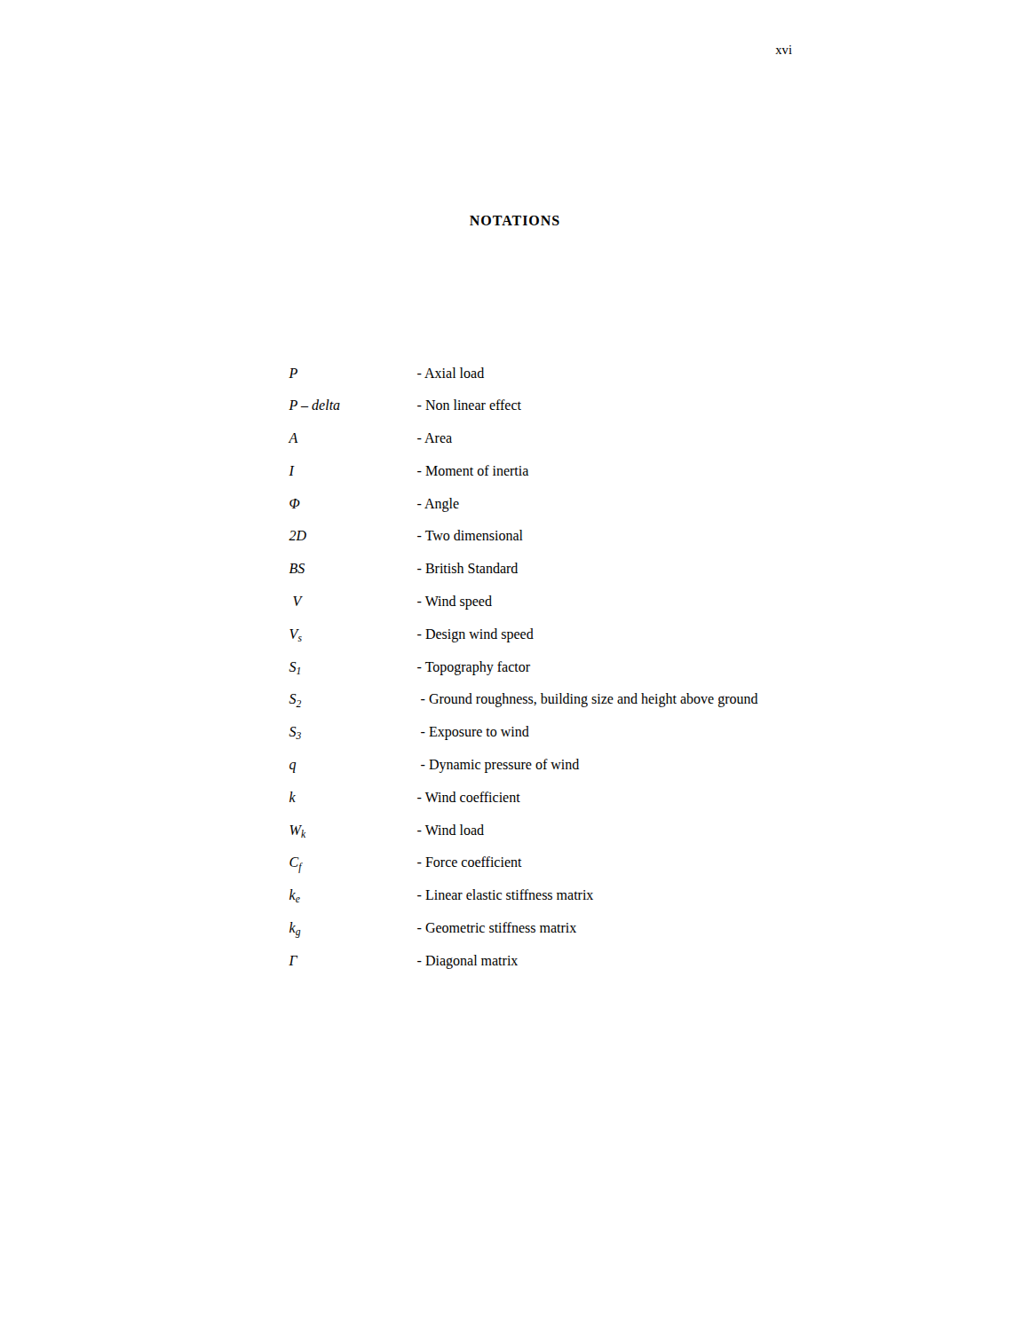xvi
NOTATIONS
| P | - Axial load |
| P – delta | - Non linear effect |
| A | - Area |
| I | - Moment of inertia |
| Φ | - Angle |
| 2D | - Two dimensional |
| BS | - British Standard |
| V | - Wind speed |
| V s | - Design wind speed |
| S 1 | - Topography factor |
| S 2 | - Ground roughness, building size and height above ground |
| S 3 | - Exposure to wind |
| q | - Dynamic pressure of wind |
| k | - Wind coefficient |
| W k | - Wind load |
| C f | - Force coefficient |
| k e | - Linear elastic stiffness matrix |
| k g | - Geometric stiffness matrix |
| Γ | - Diagonal matrix |